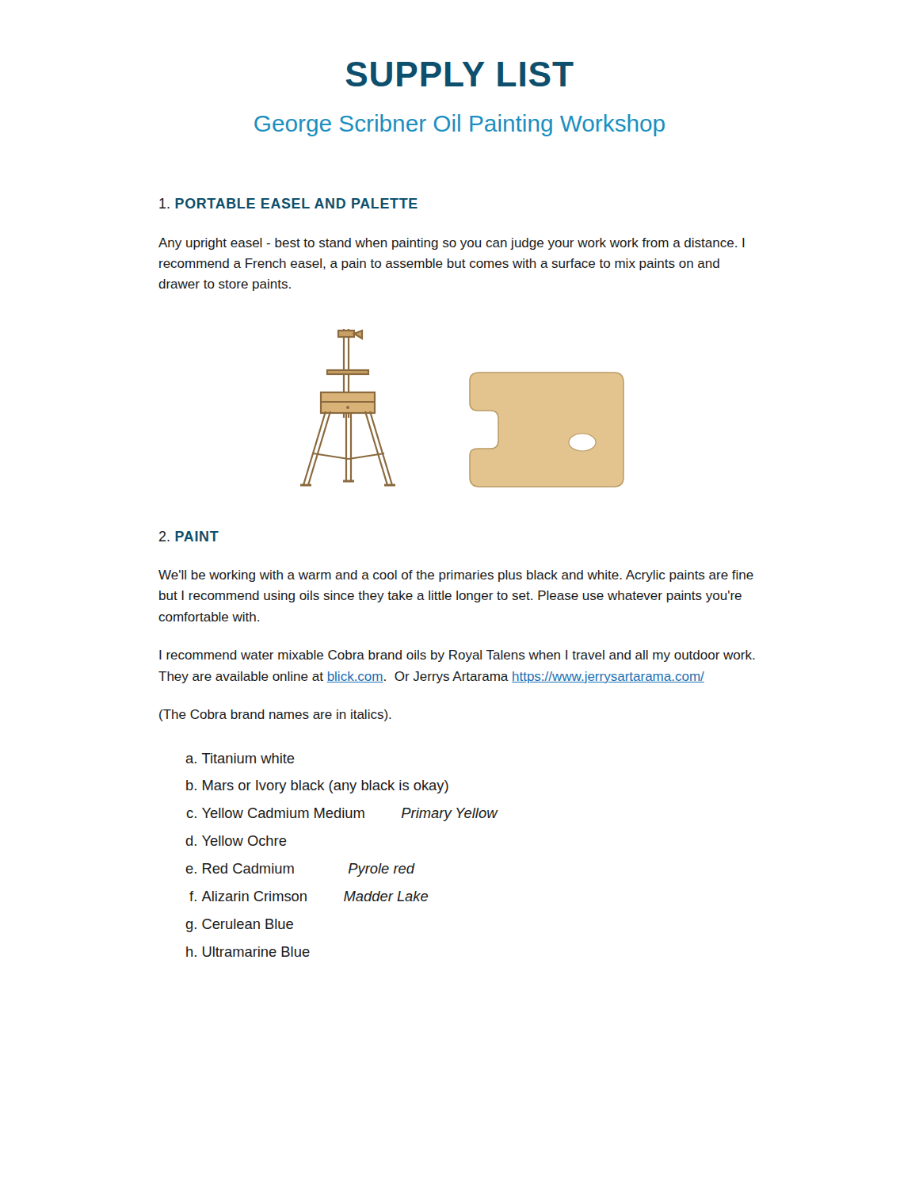SUPPLY LIST
George Scribner Oil Painting Workshop
1. PORTABLE EASEL AND PALETTE
Any upright easel - best to stand when painting so you can judge your work work from a distance. I recommend a French easel, a pain to assemble but comes with a surface to mix paints on and drawer to store paints.
2. PAINT
We'll be working with a warm and a cool of the primaries plus black and white. Acrylic paints are fine but I recommend using oils since they take a little longer to set. Please use whatever paints you're comfortable with.
I recommend water mixable Cobra brand oils by Royal Talens when I travel and all my outdoor work. They are available online at blick.com. Or Jerrys Artarama https://www.jerrysartarama.com/
(The Cobra brand names are in italics).
Titanium white
Mars or Ivory black (any black is okay)
Yellow Cadmium Medium Primary Yellow
Yellow Ochre
Red Cadmium Pyrole red
Alizarin Crimson Madder Lake
Cerulean Blue
Ultramarine Blue